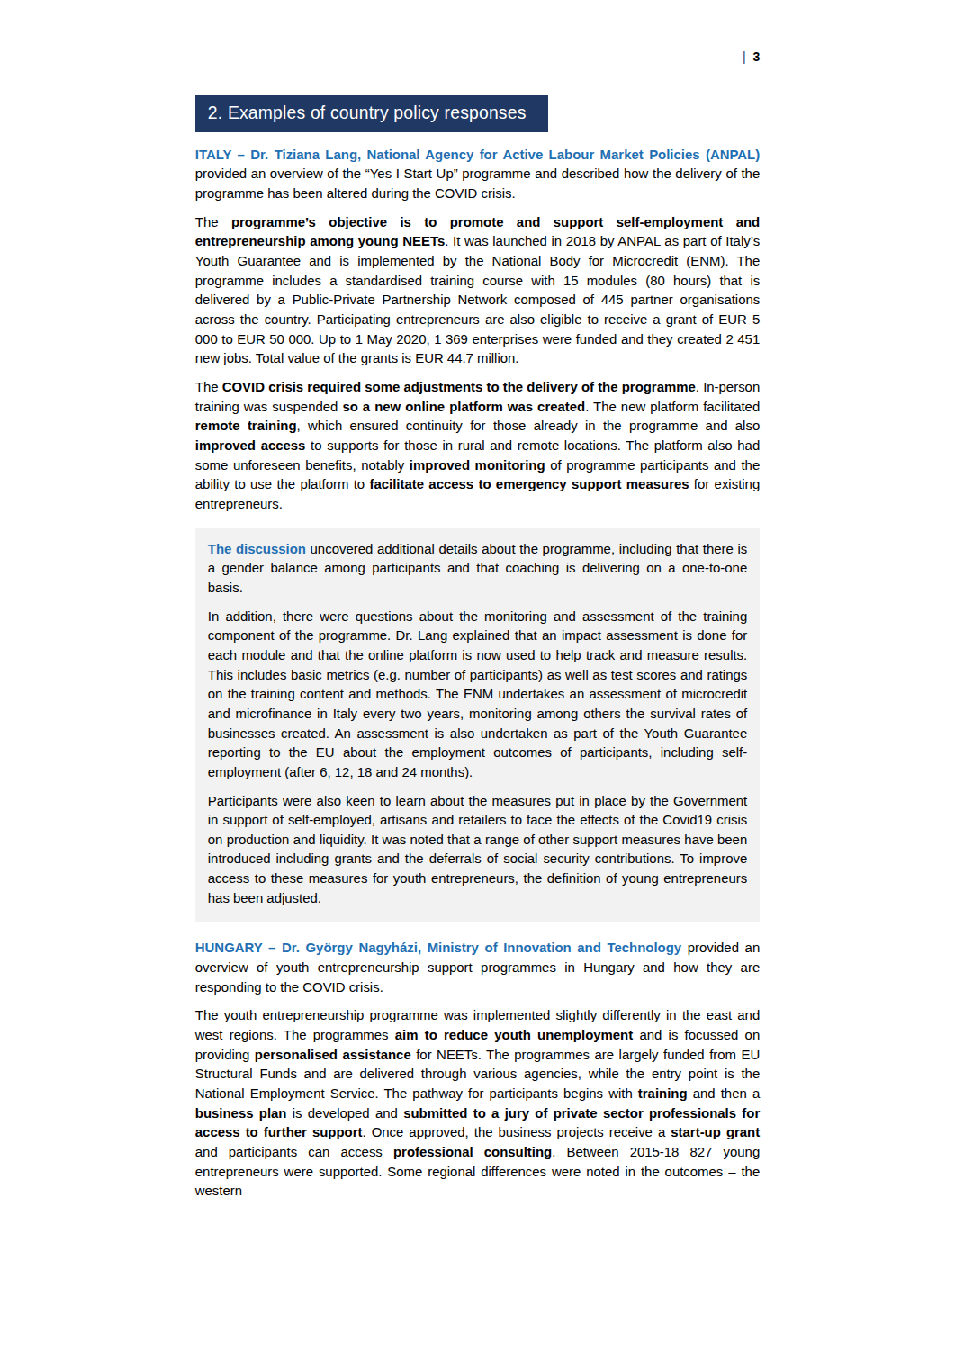| 3
2. Examples of country policy responses
ITALY – Dr. Tiziana Lang, National Agency for Active Labour Market Policies (ANPAL) provided an overview of the “Yes I Start Up” programme and described how the delivery of the programme has been altered during the COVID crisis.
The programme’s objective is to promote and support self-employment and entrepreneurship among young NEETs. It was launched in 2018 by ANPAL as part of Italy’s Youth Guarantee and is implemented by the National Body for Microcredit (ENM). The programme includes a standardised training course with 15 modules (80 hours) that is delivered by a Public-Private Partnership Network composed of 445 partner organisations across the country. Participating entrepreneurs are also eligible to receive a grant of EUR 5 000 to EUR 50 000. Up to 1 May 2020, 1 369 enterprises were funded and they created 2 451 new jobs. Total value of the grants is EUR 44.7 million.
The COVID crisis required some adjustments to the delivery of the programme. In-person training was suspended so a new online platform was created. The new platform facilitated remote training, which ensured continuity for those already in the programme and also improved access to supports for those in rural and remote locations. The platform also had some unforeseen benefits, notably improved monitoring of programme participants and the ability to use the platform to facilitate access to emergency support measures for existing entrepreneurs.
The discussion uncovered additional details about the programme, including that there is a gender balance among participants and that coaching is delivering on a one-to-one basis.
In addition, there were questions about the monitoring and assessment of the training component of the programme. Dr. Lang explained that an impact assessment is done for each module and that the online platform is now used to help track and measure results. This includes basic metrics (e.g. number of participants) as well as test scores and ratings on the training content and methods. The ENM undertakes an assessment of microcredit and microfinance in Italy every two years, monitoring among others the survival rates of businesses created. An assessment is also undertaken as part of the Youth Guarantee reporting to the EU about the employment outcomes of participants, including self-employment (after 6, 12, 18 and 24 months).
Participants were also keen to learn about the measures put in place by the Government in support of self-employed, artisans and retailers to face the effects of the Covid19 crisis on production and liquidity. It was noted that a range of other support measures have been introduced including grants and the deferrals of social security contributions. To improve access to these measures for youth entrepreneurs, the definition of young entrepreneurs has been adjusted.
HUNGARY – Dr. György Nagyházi, Ministry of Innovation and Technology provided an overview of youth entrepreneurship support programmes in Hungary and how they are responding to the COVID crisis.
The youth entrepreneurship programme was implemented slightly differently in the east and west regions. The programmes aim to reduce youth unemployment and is focussed on providing personalised assistance for NEETs. The programmes are largely funded from EU Structural Funds and are delivered through various agencies, while the entry point is the National Employment Service. The pathway for participants begins with training and then a business plan is developed and submitted to a jury of private sector professionals for access to further support. Once approved, the business projects receive a start-up grant and participants can access professional consulting. Between 2015-18 827 young entrepreneurs were supported. Some regional differences were noted in the outcomes – the western